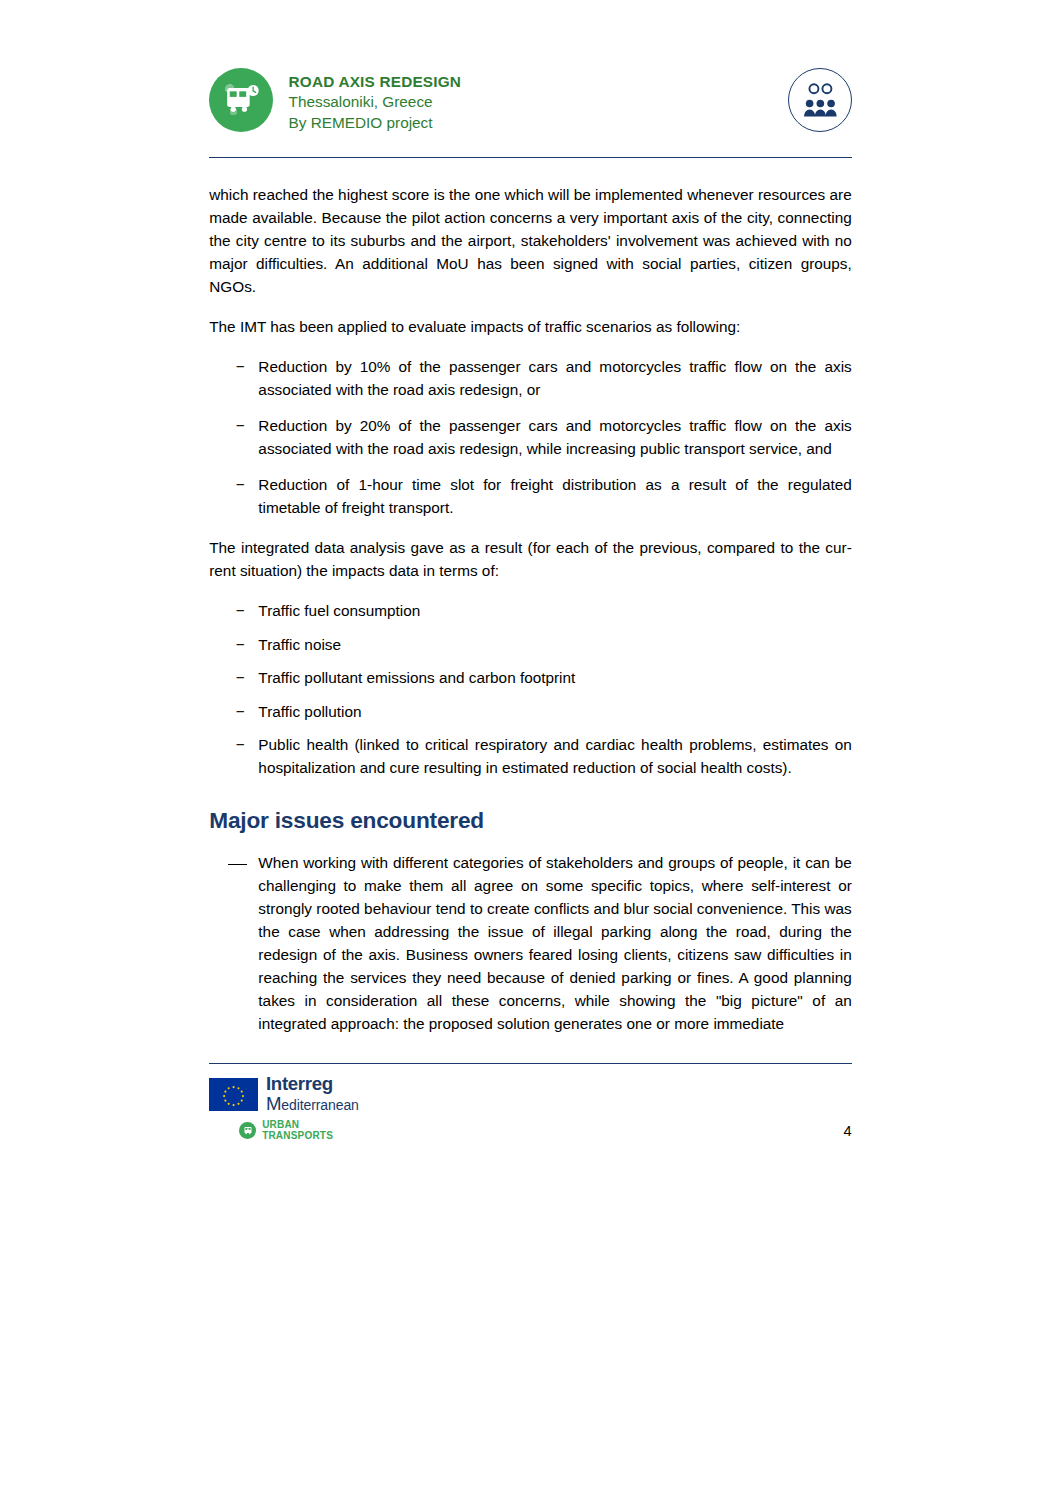ROAD AXIS REDESIGN
Thessaloniki, Greece
By REMEDIO project
which reached the highest score is the one which will be implemented whenever resources are made available. Because the pilot action concerns a very important axis of the city, connecting the city centre to its suburbs and the airport, stakeholders' involvement was achieved with no major difficulties. An additional MoU has been signed with social parties, citizen groups, NGOs.
The IMT has been applied to evaluate impacts of traffic scenarios as following:
Reduction by 10% of the passenger cars and motorcycles traffic flow on the axis associated with the road axis redesign, or
Reduction by 20% of the passenger cars and motorcycles traffic flow on the axis associated with the road axis redesign, while increasing public transport service, and
Reduction of 1-hour time slot for freight distribution as a result of the regulated timetable of freight transport.
The integrated data analysis gave as a result (for each of the previous, compared to the current situation) the impacts data in terms of:
Traffic fuel consumption
Traffic noise
Traffic pollutant emissions and carbon footprint
Traffic pollution
Public health (linked to critical respiratory and cardiac health problems, estimates on hospitalization and cure resulting in estimated reduction of social health costs).
Major issues encountered
When working with different categories of stakeholders and groups of people, it can be challenging to make them all agree on some specific topics, where self-interest or strongly rooted behaviour tend to create conflicts and blur social convenience. This was the case when addressing the issue of illegal parking along the road, during the redesign of the axis. Business owners feared losing clients, citizens saw difficulties in reaching the services they need because of denied parking or fines. A good planning takes in consideration all these concerns, while showing the "big picture" of an integrated approach: the proposed solution generates one or more immediate
Interreg Mediterranean
URBAN
TRANSPORTS
4